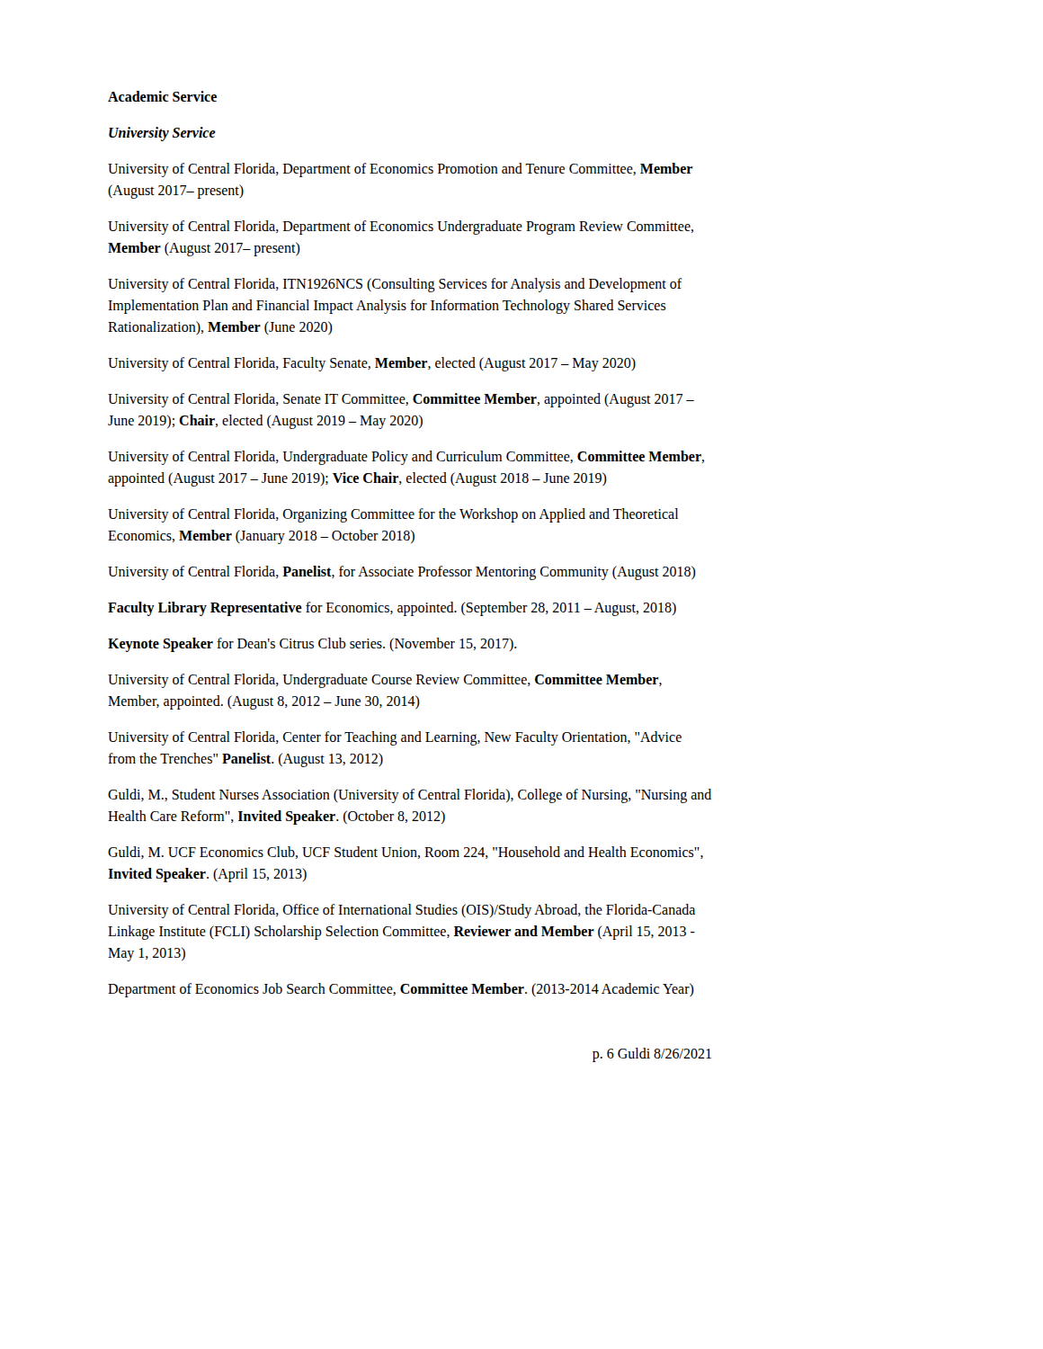Academic Service
University Service
University of Central Florida, Department of Economics Promotion and Tenure Committee, Member (August 2017– present)
University of Central Florida, Department of Economics Undergraduate Program Review Committee, Member (August 2017– present)
University of Central Florida, ITN1926NCS (Consulting Services for Analysis and Development of Implementation Plan and Financial Impact Analysis for Information Technology Shared Services Rationalization), Member (June 2020)
University of Central Florida, Faculty Senate, Member, elected (August 2017 – May 2020)
University of Central Florida, Senate IT Committee, Committee Member, appointed (August 2017 – June 2019); Chair, elected (August 2019 – May 2020)
University of Central Florida, Undergraduate Policy and Curriculum Committee, Committee Member, appointed (August 2017 – June 2019); Vice Chair, elected (August 2018 – June 2019)
University of Central Florida, Organizing Committee for the Workshop on Applied and Theoretical Economics, Member (January 2018 – October 2018)
University of Central Florida, Panelist, for Associate Professor Mentoring Community (August 2018)
Faculty Library Representative for Economics, appointed. (September 28, 2011 – August, 2018)
Keynote Speaker for Dean's Citrus Club series. (November 15, 2017).
University of Central Florida, Undergraduate Course Review Committee, Committee Member, Member, appointed. (August 8, 2012 – June 30, 2014)
University of Central Florida, Center for Teaching and Learning, New Faculty Orientation, "Advice from the Trenches" Panelist. (August 13, 2012)
Guldi, M., Student Nurses Association (University of Central Florida), College of Nursing, "Nursing and Health Care Reform", Invited Speaker. (October 8, 2012)
Guldi, M. UCF Economics Club, UCF Student Union, Room 224, "Household and Health Economics", Invited Speaker. (April 15, 2013)
University of Central Florida, Office of International Studies (OIS)/Study Abroad, the Florida-Canada Linkage Institute (FCLI) Scholarship Selection Committee, Reviewer and Member (April 15, 2013 - May 1, 2013)
Department of Economics Job Search Committee, Committee Member. (2013-2014 Academic Year)
p. 6 Guldi 8/26/2021